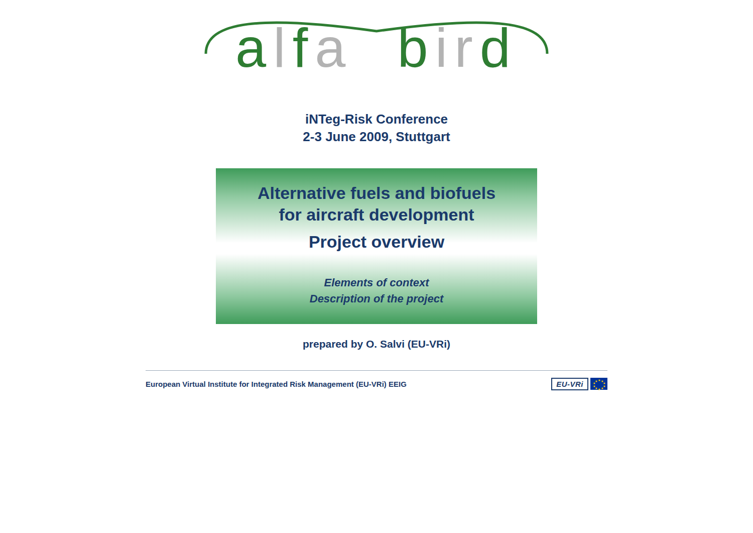alfa bird
iNTeg-Risk Conference
2-3 June 2009, Stuttgart
Alternative fuels and biofuels
for aircraft development
Project overview
Elements of context
Description of the project
prepared by O. Salvi (EU-VRi)
European Virtual Institute for Integrated Risk Management (EU-VRi) EEIG
EU-VRi ★ ★ ★ ★ ★ ★ ★ ★ ★ ★